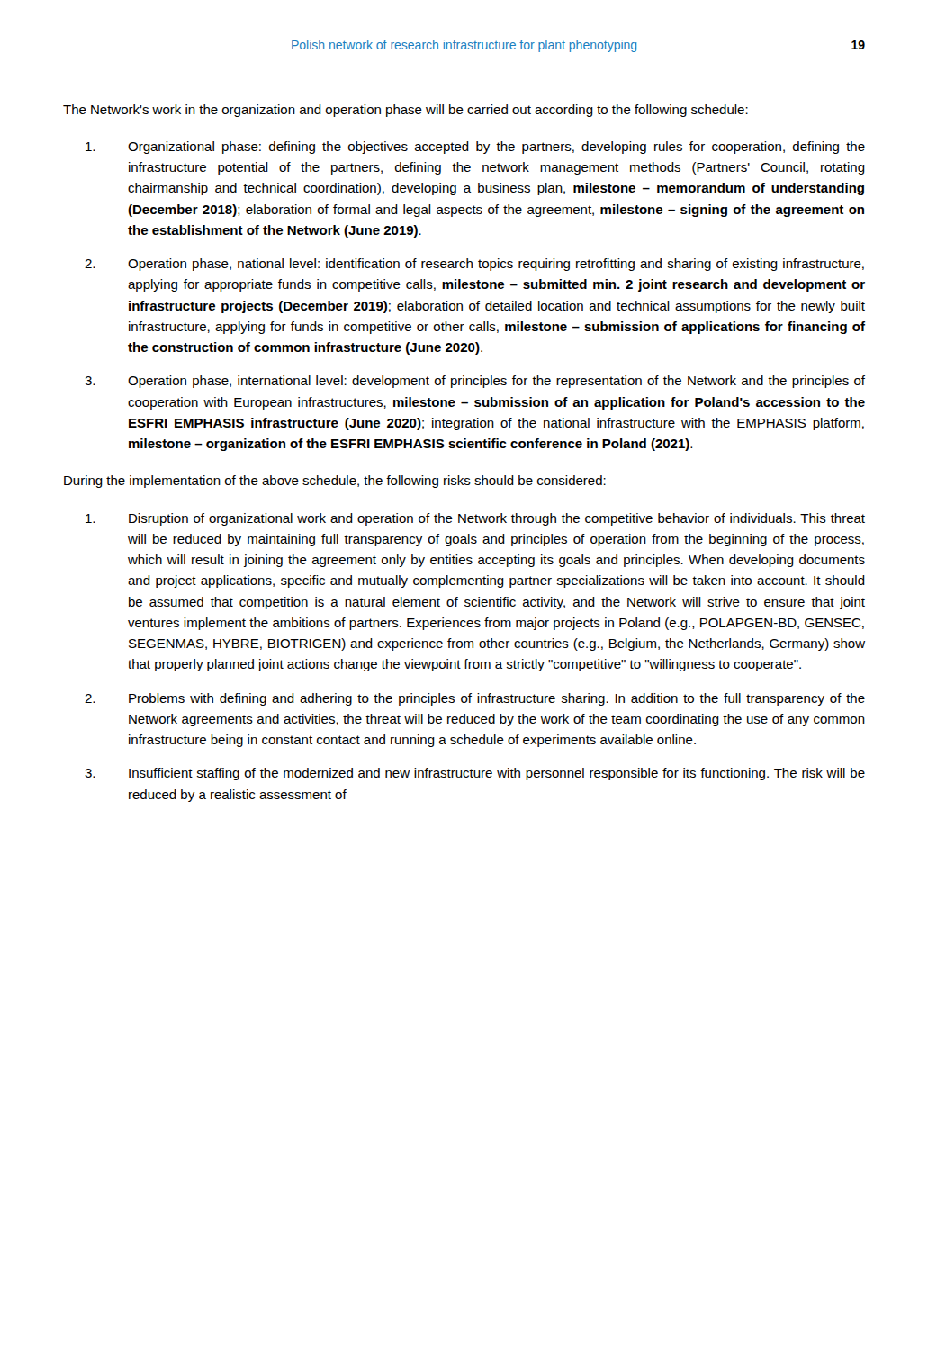Polish network of research infrastructure for plant phenotyping 19
The Network's work in the organization and operation phase will be carried out according to the following schedule:
Organizational phase: defining the objectives accepted by the partners, developing rules for cooperation, defining the infrastructure potential of the partners, defining the network management methods (Partners' Council, rotating chairmanship and technical coordination), developing a business plan, milestone – memorandum of understanding (December 2018); elaboration of formal and legal aspects of the agreement, milestone – signing of the agreement on the establishment of the Network (June 2019).
Operation phase, national level: identification of research topics requiring retrofitting and sharing of existing infrastructure, applying for appropriate funds in competitive calls, milestone – submitted min. 2 joint research and development or infrastructure projects (December 2019); elaboration of detailed location and technical assumptions for the newly built infrastructure, applying for funds in competitive or other calls, milestone – submission of applications for financing of the construction of common infrastructure (June 2020).
Operation phase, international level: development of principles for the representation of the Network and the principles of cooperation with European infrastructures, milestone – submission of an application for Poland's accession to the ESFRI EMPHASIS infrastructure (June 2020); integration of the national infrastructure with the EMPHASIS platform, milestone – organization of the ESFRI EMPHASIS scientific conference in Poland (2021).
During the implementation of the above schedule, the following risks should be considered:
Disruption of organizational work and operation of the Network through the competitive behavior of individuals. This threat will be reduced by maintaining full transparency of goals and principles of operation from the beginning of the process, which will result in joining the agreement only by entities accepting its goals and principles. When developing documents and project applications, specific and mutually complementing partner specializations will be taken into account. It should be assumed that competition is a natural element of scientific activity, and the Network will strive to ensure that joint ventures implement the ambitions of partners. Experiences from major projects in Poland (e.g., POLAPGEN-BD, GENSEC, SEGENMAS, HYBRE, BIOTRIGEN) and experience from other countries (e.g., Belgium, the Netherlands, Germany) show that properly planned joint actions change the viewpoint from a strictly "competitive" to "willingness to cooperate".
Problems with defining and adhering to the principles of infrastructure sharing. In addition to the full transparency of the Network agreements and activities, the threat will be reduced by the work of the team coordinating the use of any common infrastructure being in constant contact and running a schedule of experiments available online.
Insufficient staffing of the modernized and new infrastructure with personnel responsible for its functioning. The risk will be reduced by a realistic assessment of